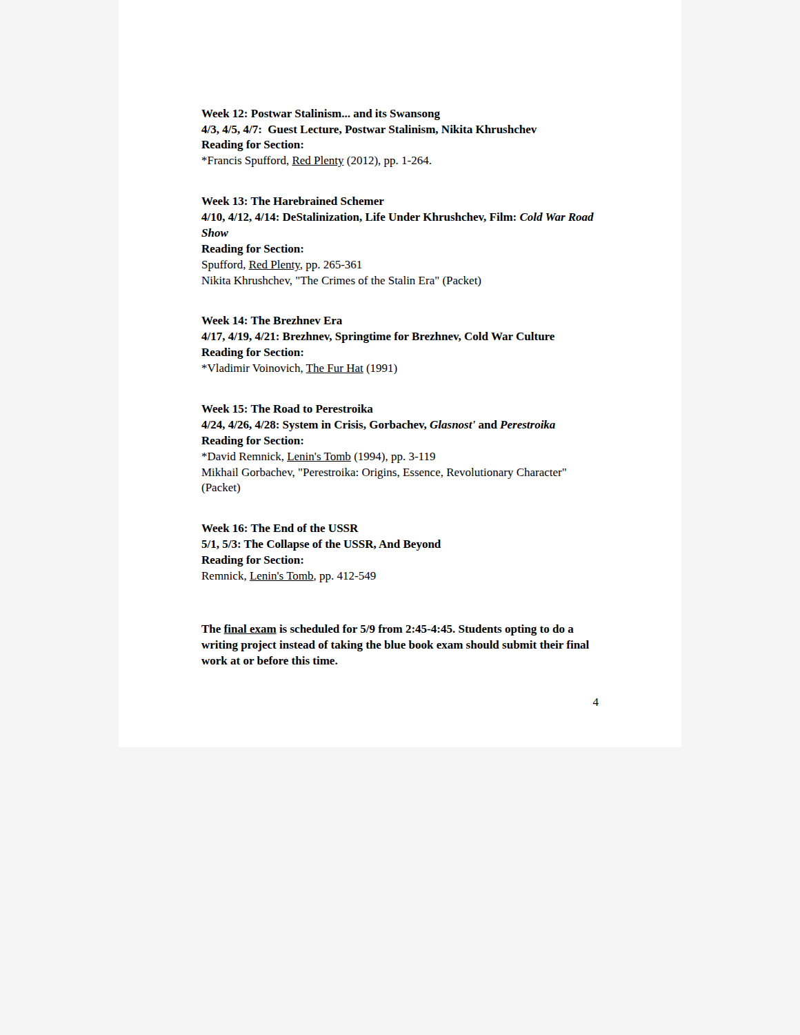Week 12: Postwar Stalinism... and its Swansong
4/3, 4/5, 4/7: Guest Lecture, Postwar Stalinism, Nikita Khrushchev
Reading for Section:
*Francis Spufford, Red Plenty (2012), pp. 1-264.
Week 13: The Harebrained Schemer
4/10, 4/12, 4/14: DeStalinization, Life Under Khrushchev, Film: Cold War Road Show
Reading for Section:
Spufford, Red Plenty, pp. 265-361
Nikita Khrushchev, "The Crimes of the Stalin Era" (Packet)
Week 14: The Brezhnev Era
4/17, 4/19, 4/21: Brezhnev, Springtime for Brezhnev, Cold War Culture
Reading for Section:
*Vladimir Voinovich, The Fur Hat (1991)
Week 15: The Road to Perestroika
4/24, 4/26, 4/28: System in Crisis, Gorbachev, Glasnost' and Perestroika
Reading for Section:
*David Remnick, Lenin's Tomb (1994), pp. 3-119
Mikhail Gorbachev, "Perestroika: Origins, Essence, Revolutionary Character" (Packet)
Week 16: The End of the USSR
5/1, 5/3: The Collapse of the USSR, And Beyond
Reading for Section:
Remnick, Lenin's Tomb, pp. 412-549
The final exam is scheduled for 5/9 from 2:45-4:45. Students opting to do a writing project instead of taking the blue book exam should submit their final work at or before this time.
4